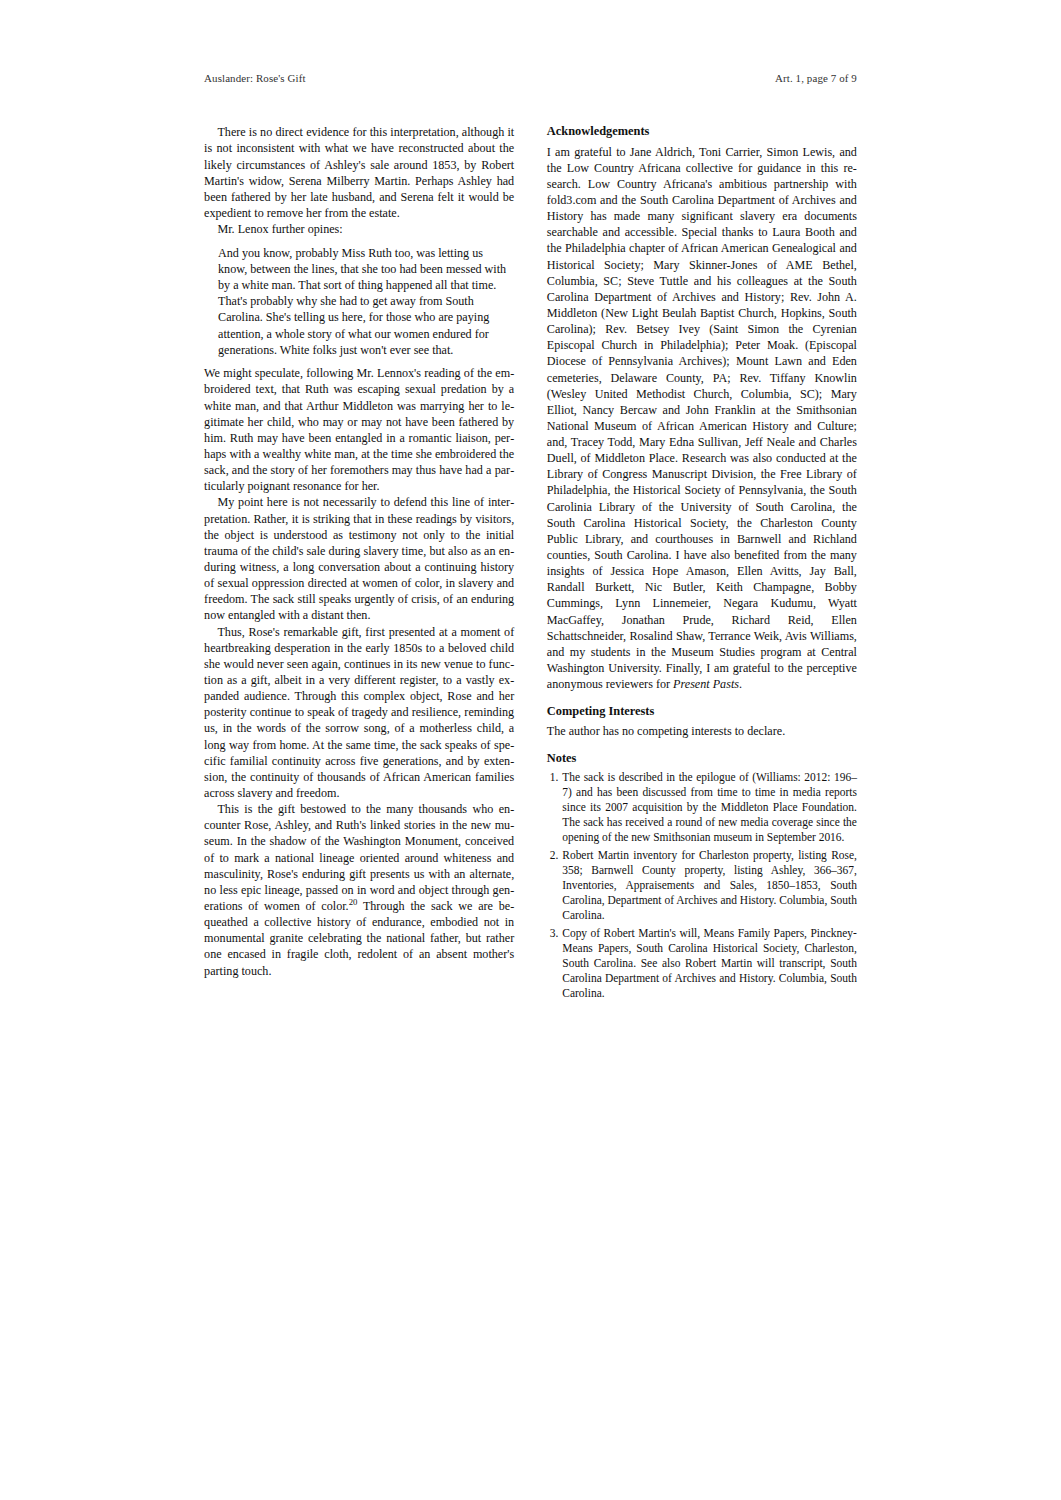Auslander: Rose's Gift Art. 1, page 7 of 9
There is no direct evidence for this interpretation, although it is not inconsistent with what we have reconstructed about the likely circumstances of Ashley's sale around 1853, by Robert Martin's widow, Serena Milberry Martin. Perhaps Ashley had been fathered by her late husband, and Serena felt it would be expedient to remove her from the estate.
Mr. Lenox further opines:
And you know, probably Miss Ruth too, was letting us know, between the lines, that she too had been messed with by a white man. That sort of thing happened all that time. That's probably why she had to get away from South Carolina. She's telling us here, for those who are paying attention, a whole story of what our women endured for generations. White folks just won't ever see that.
We might speculate, following Mr. Lennox's reading of the embroidered text, that Ruth was escaping sexual predation by a white man, and that Arthur Middleton was marrying her to legitimate her child, who may or may not have been fathered by him. Ruth may have been entangled in a romantic liaison, perhaps with a wealthy white man, at the time she embroidered the sack, and the story of her foremothers may thus have had a particularly poignant resonance for her.
My point here is not necessarily to defend this line of interpretation. Rather, it is striking that in these readings by visitors, the object is understood as testimony not only to the initial trauma of the child's sale during slavery time, but also as an enduring witness, a long conversation about a continuing history of sexual oppression directed at women of color, in slavery and freedom. The sack still speaks urgently of crisis, of an enduring now entangled with a distant then.
Thus, Rose's remarkable gift, first presented at a moment of heartbreaking desperation in the early 1850s to a beloved child she would never seen again, continues in its new venue to function as a gift, albeit in a very different register, to a vastly expanded audience. Through this complex object, Rose and her posterity continue to speak of tragedy and resilience, reminding us, in the words of the sorrow song, of a motherless child, a long way from home. At the same time, the sack speaks of specific familial continuity across five generations, and by extension, the continuity of thousands of African American families across slavery and freedom.
This is the gift bestowed to the many thousands who encounter Rose, Ashley, and Ruth's linked stories in the new museum. In the shadow of the Washington Monument, conceived of to mark a national lineage oriented around whiteness and masculinity, Rose's enduring gift presents us with an alternate, no less epic lineage, passed on in word and object through generations of women of color.20 Through the sack we are bequeathed a collective history of endurance, embodied not in monumental granite celebrating the national father, but rather one encased in fragile cloth, redolent of an absent mother's parting touch.
Acknowledgements
I am grateful to Jane Aldrich, Toni Carrier, Simon Lewis, and the Low Country Africana collective for guidance in this research. Low Country Africana's ambitious partnership with fold3.com and the South Carolina Department of Archives and History has made many significant slavery era documents searchable and accessible. Special thanks to Laura Booth and the Philadelphia chapter of African American Genealogical and Historical Society; Mary Skinner-Jones of AME Bethel, Columbia, SC; Steve Tuttle and his colleagues at the South Carolina Department of Archives and History; Rev. John A. Middleton (New Light Beulah Baptist Church, Hopkins, South Carolina); Rev. Betsey Ivey (Saint Simon the Cyrenian Episcopal Church in Philadelphia); Peter Moak. (Episcopal Diocese of Pennsylvania Archives); Mount Lawn and Eden cemeteries, Delaware County, PA; Rev. Tiffany Knowlin (Wesley United Methodist Church, Columbia, SC); Mary Elliot, Nancy Bercaw and John Franklin at the Smithsonian National Museum of African American History and Culture; and, Tracey Todd, Mary Edna Sullivan, Jeff Neale and Charles Duell, of Middleton Place. Research was also conducted at the Library of Congress Manuscript Division, the Free Library of Philadelphia, the Historical Society of Pennsylvania, the South Carolinia Library of the University of South Carolina, the South Carolina Historical Society, the Charleston County Public Library, and courthouses in Barnwell and Richland counties, South Carolina. I have also benefited from the many insights of Jessica Hope Amason, Ellen Avitts, Jay Ball, Randall Burkett, Nic Butler, Keith Champagne, Bobby Cummings, Lynn Linnemeier, Negara Kudumu, Wyatt MacGaffey, Jonathan Prude, Richard Reid, Ellen Schattschneider, Rosalind Shaw, Terrance Weik, Avis Williams, and my students in the Museum Studies program at Central Washington University. Finally, I am grateful to the perceptive anonymous reviewers for Present Pasts.
Competing Interests
The author has no competing interests to declare.
Notes
The sack is described in the epilogue of (Williams: 2012: 196–7) and has been discussed from time to time in media reports since its 2007 acquisition by the Middleton Place Foundation. The sack has received a round of new media coverage since the opening of the new Smithsonian museum in September 2016.
Robert Martin inventory for Charleston property, listing Rose, 358; Barnwell County property, listing Ashley, 366–367, Inventories, Appraisements and Sales, 1850–1853, South Carolina, Department of Archives and History. Columbia, South Carolina.
Copy of Robert Martin's will, Means Family Papers, Pinckney-Means Papers, South Carolina Historical Society, Charleston, South Carolina. See also Robert Martin will transcript, South Carolina Department of Archives and History. Columbia, South Carolina.